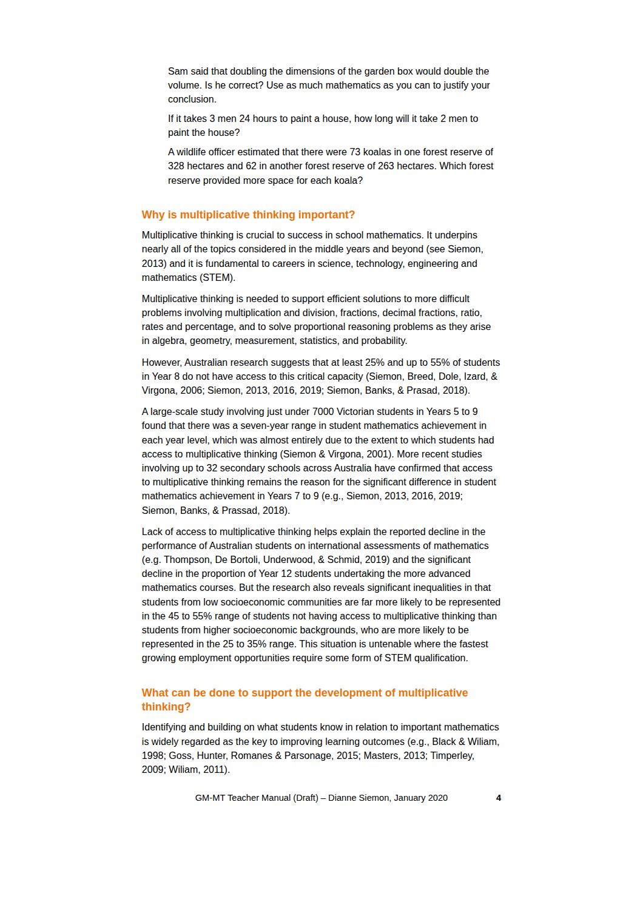Sam said that doubling the dimensions of the garden box would double the volume. Is he correct? Use as much mathematics as you can to justify your conclusion.
If it takes 3 men 24 hours to paint a house, how long will it take 2 men to paint the house?
A wildlife officer estimated that there were 73 koalas in one forest reserve of 328 hectares and 62 in another forest reserve of 263 hectares. Which forest reserve provided more space for each koala?
Why is multiplicative thinking important?
Multiplicative thinking is crucial to success in school mathematics. It underpins nearly all of the topics considered in the middle years and beyond (see Siemon, 2013) and it is fundamental to careers in science, technology, engineering and mathematics (STEM).
Multiplicative thinking is needed to support efficient solutions to more difficult problems involving multiplication and division, fractions, decimal fractions, ratio, rates and percentage, and to solve proportional reasoning problems as they arise in algebra, geometry, measurement, statistics, and probability.
However, Australian research suggests that at least 25% and up to 55% of students in Year 8 do not have access to this critical capacity (Siemon, Breed, Dole, Izard, & Virgona, 2006; Siemon, 2013, 2016, 2019; Siemon, Banks, & Prasad, 2018).
A large-scale study involving just under 7000 Victorian students in Years 5 to 9 found that there was a seven-year range in student mathematics achievement in each year level, which was almost entirely due to the extent to which students had access to multiplicative thinking (Siemon & Virgona, 2001). More recent studies involving up to 32 secondary schools across Australia have confirmed that access to multiplicative thinking remains the reason for the significant difference in student mathematics achievement in Years 7 to 9 (e.g., Siemon, 2013, 2016, 2019; Siemon, Banks, & Prassad, 2018).
Lack of access to multiplicative thinking helps explain the reported decline in the performance of Australian students on international assessments of mathematics (e.g. Thompson, De Bortoli, Underwood, & Schmid, 2019) and the significant decline in the proportion of Year 12 students undertaking the more advanced mathematics courses. But the research also reveals significant inequalities in that students from low socioeconomic communities are far more likely to be represented in the 45 to 55% range of students not having access to multiplicative thinking than students from higher socioeconomic backgrounds, who are more likely to be represented in the 25 to 35% range. This situation is untenable where the fastest growing employment opportunities require some form of STEM qualification.
What can be done to support the development of multiplicative thinking?
Identifying and building on what students know in relation to important mathematics is widely regarded as the key to improving learning outcomes (e.g., Black & Wiliam, 1998; Goss, Hunter, Romanes & Parsonage, 2015; Masters, 2013; Timperley, 2009; Wiliam, 2011).
GM-MT Teacher Manual (Draft) – Dianne Siemon, January 2020 4